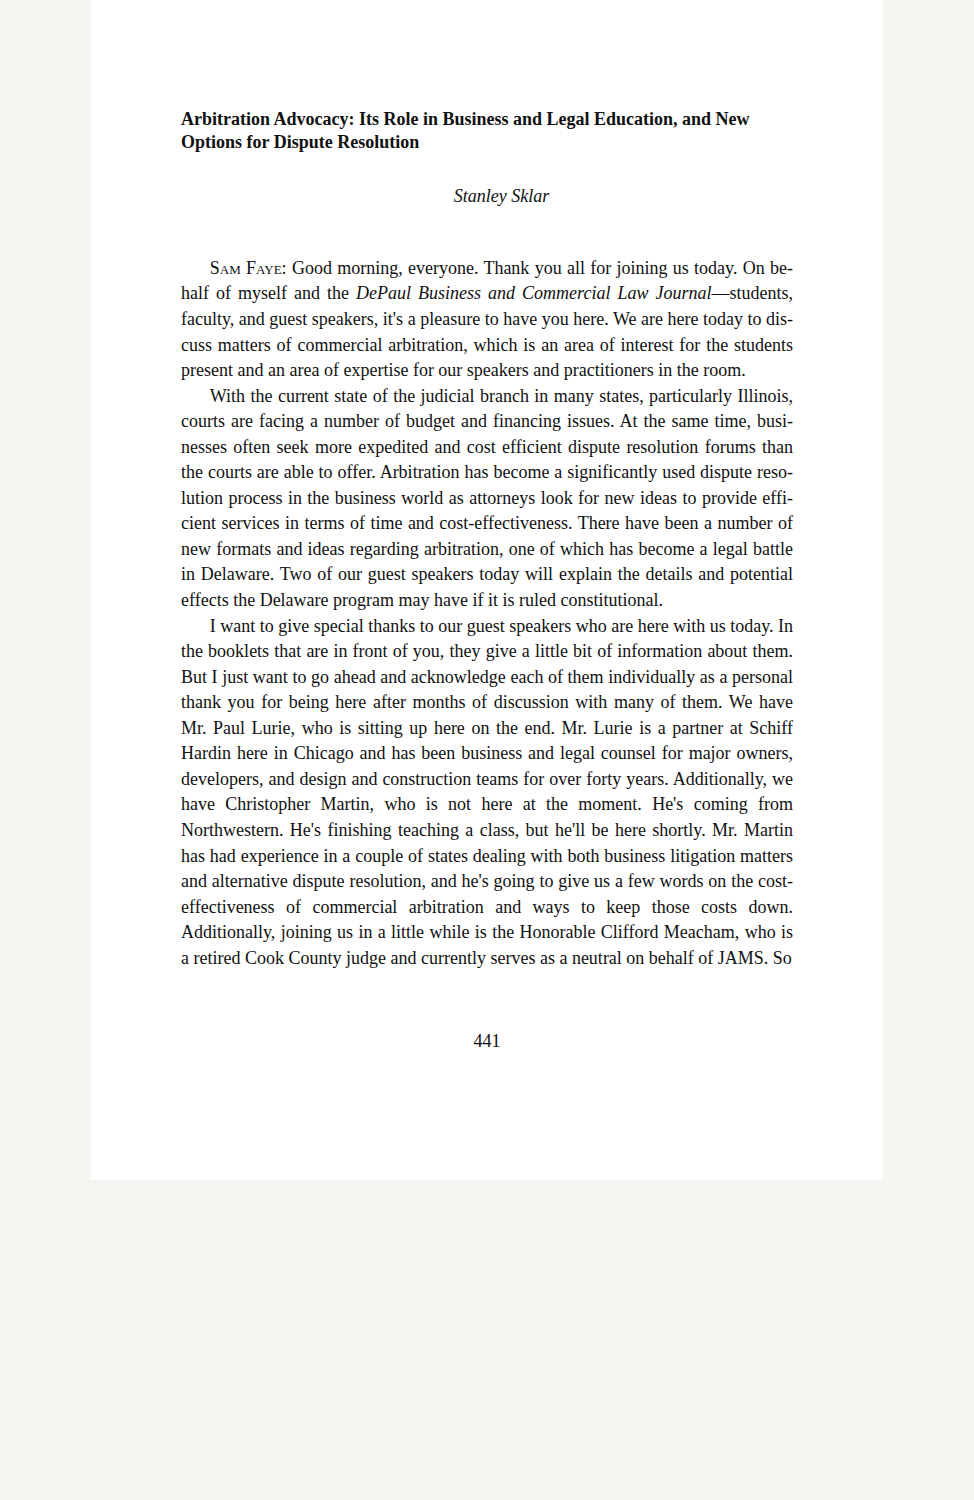Arbitration Advocacy: Its Role in Business and Legal Education, and New Options for Dispute Resolution
Stanley Sklar
Sam Faye: Good morning, everyone. Thank you all for joining us today. On behalf of myself and the DePaul Business and Commercial Law Journal—students, faculty, and guest speakers, it's a pleasure to have you here. We are here today to discuss matters of commercial arbitration, which is an area of interest for the students present and an area of expertise for our speakers and practitioners in the room.
With the current state of the judicial branch in many states, particularly Illinois, courts are facing a number of budget and financing issues. At the same time, businesses often seek more expedited and cost efficient dispute resolution forums than the courts are able to offer. Arbitration has become a significantly used dispute resolution process in the business world as attorneys look for new ideas to provide efficient services in terms of time and cost-effectiveness. There have been a number of new formats and ideas regarding arbitration, one of which has become a legal battle in Delaware. Two of our guest speakers today will explain the details and potential effects the Delaware program may have if it is ruled constitutional.
I want to give special thanks to our guest speakers who are here with us today. In the booklets that are in front of you, they give a little bit of information about them. But I just want to go ahead and acknowledge each of them individually as a personal thank you for being here after months of discussion with many of them. We have Mr. Paul Lurie, who is sitting up here on the end. Mr. Lurie is a partner at Schiff Hardin here in Chicago and has been business and legal counsel for major owners, developers, and design and construction teams for over forty years. Additionally, we have Christopher Martin, who is not here at the moment. He's coming from Northwestern. He's finishing teaching a class, but he'll be here shortly. Mr. Martin has had experience in a couple of states dealing with both business litigation matters and alternative dispute resolution, and he's going to give us a few words on the cost-effectiveness of commercial arbitration and ways to keep those costs down. Additionally, joining us in a little while is the Honorable Clifford Meacham, who is a retired Cook County judge and currently serves as a neutral on behalf of JAMS. So
441